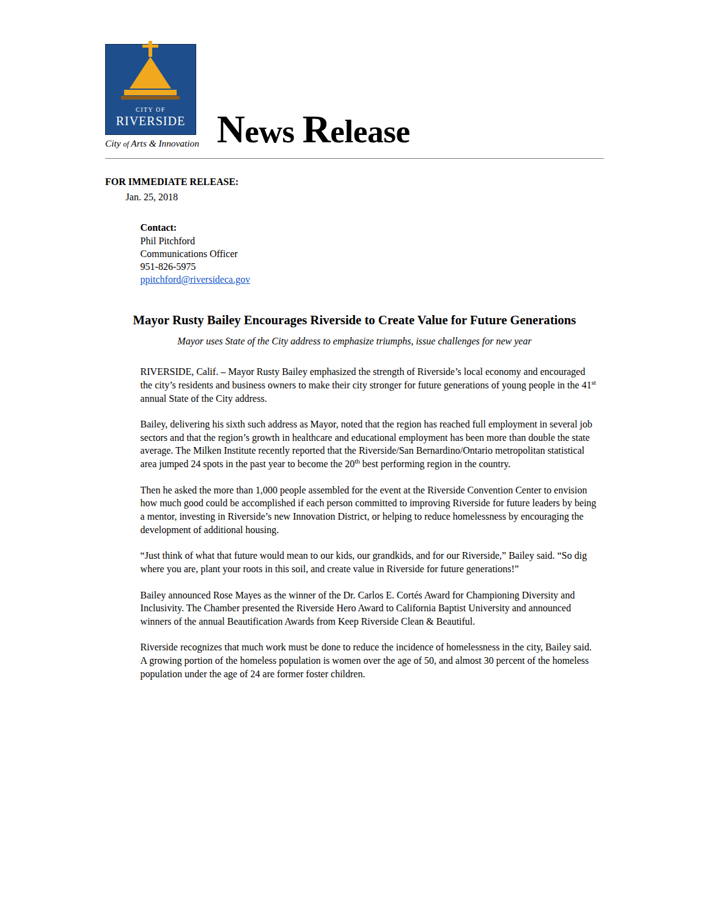CITY OF
RIVERSIDE
City of Arts & Innovation
News Release
FOR IMMEDIATE RELEASE:
Jan. 25, 2018
Contact: Phil Pitchford
Communications Officer
951-826-5975
ppitchford@riversideca.gov
Mayor Rusty Bailey Encourages Riverside to Create Value for Future Generations
Mayor uses State of the City address to emphasize triumphs, issue challenges for new year
RIVERSIDE, Calif. – Mayor Rusty Bailey emphasized the strength of Riverside’s local economy and encouraged the city’s residents and business owners to make their city stronger for future generations of young people in the 41st annual State of the City address.
Bailey, delivering his sixth such address as Mayor, noted that the region has reached full employment in several job sectors and that the region’s growth in healthcare and educational employment has been more than double the state average. The Milken Institute recently reported that the Riverside/San Bernardino/Ontario metropolitan statistical area jumped 24 spots in the past year to become the 20th best performing region in the country.
Then he asked the more than 1,000 people assembled for the event at the Riverside Convention Center to envision how much good could be accomplished if each person committed to improving Riverside for future leaders by being a mentor, investing in Riverside’s new Innovation District, or helping to reduce homelessness by encouraging the development of additional housing.
“Just think of what that future would mean to our kids, our grandkids, and for our Riverside,” Bailey said. “So dig where you are, plant your roots in this soil, and create value in Riverside for future generations!”
Bailey announced Rose Mayes as the winner of the Dr. Carlos E. Cortés Award for Championing Diversity and Inclusivity. The Chamber presented the Riverside Hero Award to California Baptist University and announced winners of the annual Beautification Awards from Keep Riverside Clean & Beautiful.
Riverside recognizes that much work must be done to reduce the incidence of homelessness in the city, Bailey said. A growing portion of the homeless population is women over the age of 50, and almost 30 percent of the homeless population under the age of 24 are former foster children.